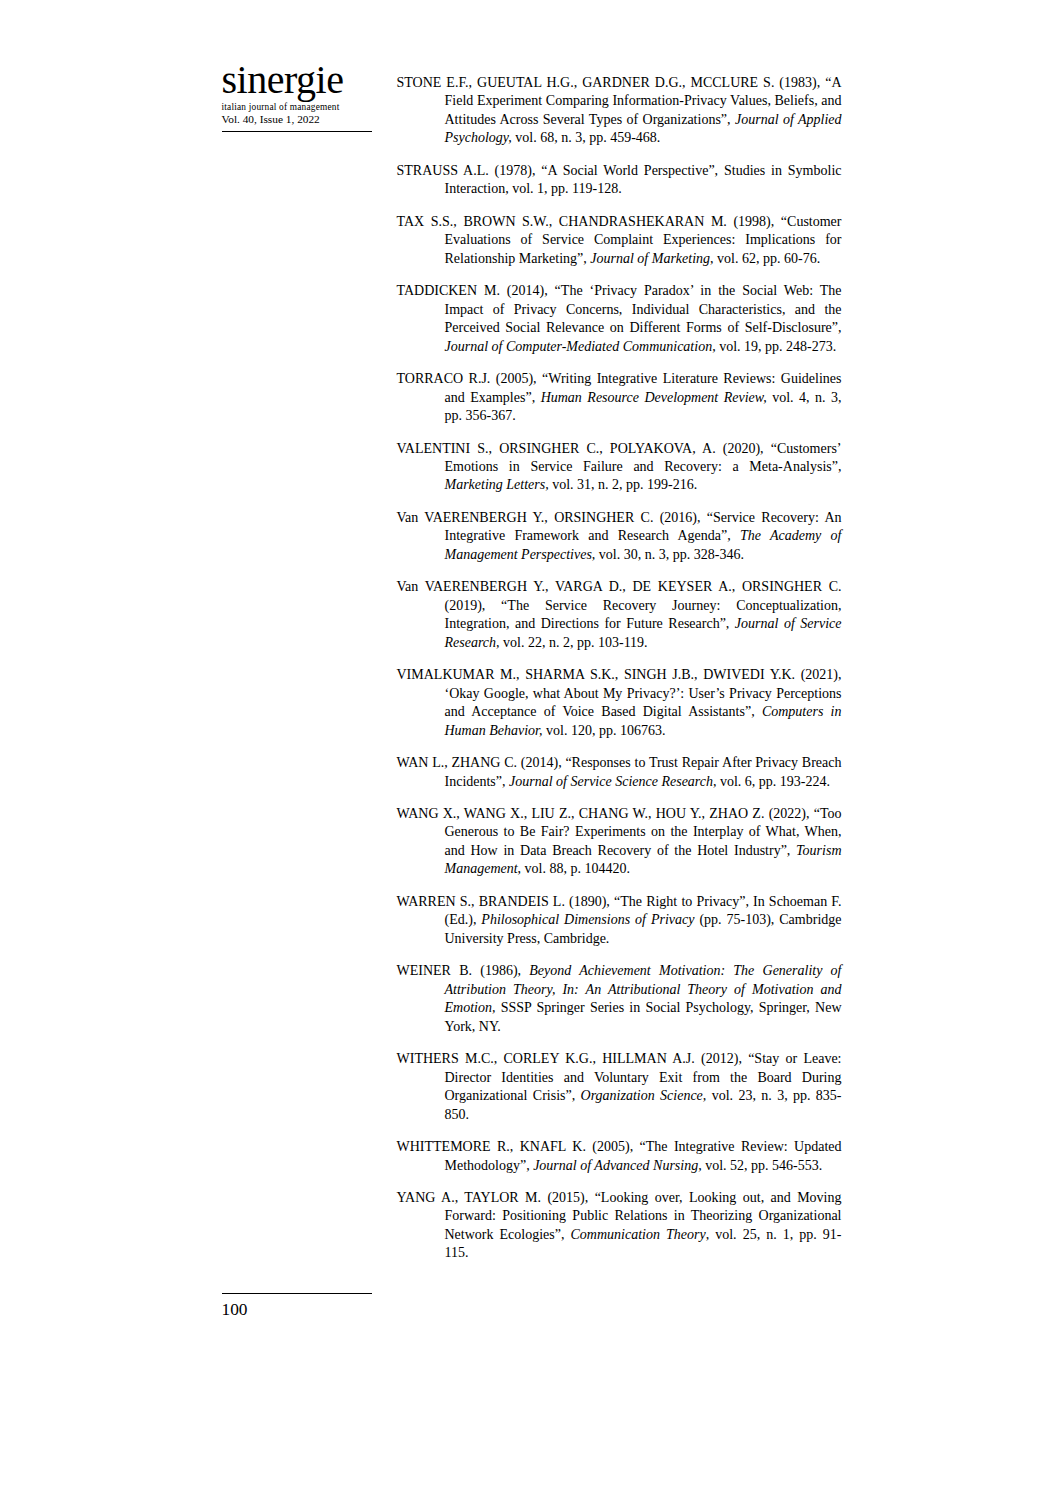sinergie
italian journal of management
Vol. 40, Issue 1, 2022
STONE E.F., GUEUTAL H.G., GARDNER D.G., MCCLURE S. (1983), “A Field Experiment Comparing Information-Privacy Values, Beliefs, and Attitudes Across Several Types of Organizations”, Journal of Applied Psychology, vol. 68, n. 3, pp. 459-468.
STRAUSS A.L. (1978), “A Social World Perspective”, Studies in Symbolic Interaction, vol. 1, pp. 119-128.
TAX S.S., BROWN S.W., CHANDRASHEKARAN M. (1998), “Customer Evaluations of Service Complaint Experiences: Implications for Relationship Marketing”, Journal of Marketing, vol. 62, pp. 60-76.
TADDICKEN M. (2014), “The ‘Privacy Paradox’ in the Social Web: The Impact of Privacy Concerns, Individual Characteristics, and the Perceived Social Relevance on Different Forms of Self-Disclosure”, Journal of Computer-Mediated Communication, vol. 19, pp. 248-273.
TORRACO R.J. (2005), “Writing Integrative Literature Reviews: Guidelines and Examples”, Human Resource Development Review, vol. 4, n. 3, pp. 356-367.
VALENTINI S., ORSINGHER C., POLYAKOVA, A. (2020), “Customers’ Emotions in Service Failure and Recovery: a Meta-Analysis”, Marketing Letters, vol. 31, n. 2, pp. 199-216.
Van VAERENBERGH Y., ORSINGHER C. (2016), “Service Recovery: An Integrative Framework and Research Agenda”, The Academy of Management Perspectives, vol. 30, n. 3, pp. 328-346.
Van VAERENBERGH Y., VARGA D., DE KEYSER A., ORSINGHER C. (2019), “The Service Recovery Journey: Conceptualization, Integration, and Directions for Future Research”, Journal of Service Research, vol. 22, n. 2, pp. 103-119.
VIMALKUMAR M., SHARMA S.K., SINGH J.B., DWIVEDI Y.K. (2021), ‘Okay Google, what About My Privacy?’: User’s Privacy Perceptions and Acceptance of Voice Based Digital Assistants”, Computers in Human Behavior, vol. 120, pp. 106763.
WAN L., ZHANG C. (2014), “Responses to Trust Repair After Privacy Breach Incidents”, Journal of Service Science Research, vol. 6, pp. 193-224.
WANG X., WANG X., LIU Z., CHANG W., HOU Y., ZHAO Z. (2022), “Too Generous to Be Fair? Experiments on the Interplay of What, When, and How in Data Breach Recovery of the Hotel Industry”, Tourism Management, vol. 88, p. 104420.
WARREN S., BRANDEIS L. (1890), “The Right to Privacy”, In Schoeman F. (Ed.), Philosophical Dimensions of Privacy (pp. 75-103), Cambridge University Press, Cambridge.
WEINER B. (1986), Beyond Achievement Motivation: The Generality of Attribution Theory, In: An Attributional Theory of Motivation and Emotion, SSSP Springer Series in Social Psychology, Springer, New York, NY.
WITHERS M.C., CORLEY K.G., HILLMAN A.J. (2012), “Stay or Leave: Director Identities and Voluntary Exit from the Board During Organizational Crisis”, Organization Science, vol. 23, n. 3, pp. 835-850.
WHITTEMORE R., KNAFL K. (2005), “The Integrative Review: Updated Methodology”, Journal of Advanced Nursing, vol. 52, pp. 546-553.
YANG A., TAYLOR M. (2015), “Looking over, Looking out, and Moving Forward: Positioning Public Relations in Theorizing Organizational Network Ecologies”, Communication Theory, vol. 25, n. 1, pp. 91-115.
100